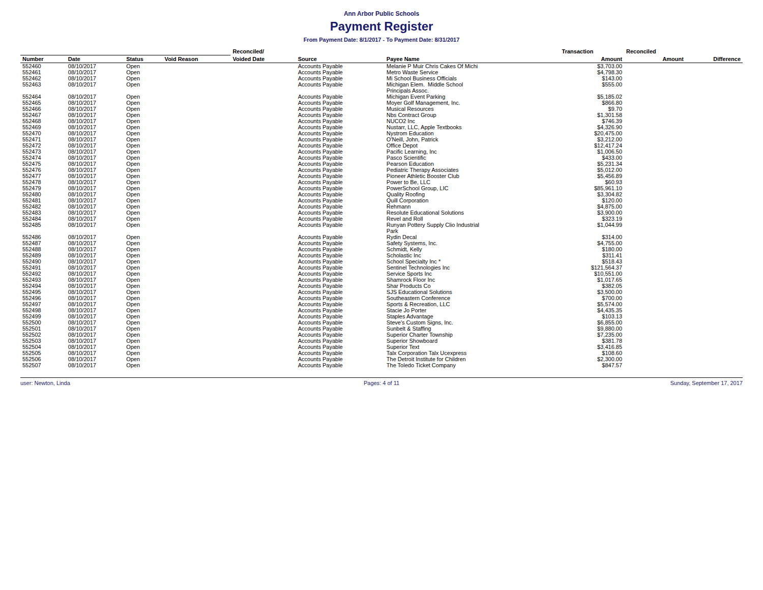Ann Arbor Public Schools
Payment Register
From Payment Date: 8/1/2017 - To Payment Date: 8/31/2017
| | | | | Reconciled/ | | | Transaction | Reconciled | |
| --- | --- | --- | --- | --- | --- | --- | --- | --- | --- |
| Number | Date | Status | Void Reason | Voided Date | Source | Payee Name | Amount | Amount | Difference |
| 552460 | 08/10/2017 | Open | | | Accounts Payable | Melanie P Muir Chris Cakes Of Michi | $3,703.00 | | |
| 552461 | 08/10/2017 | Open | | | Accounts Payable | Metro Waste Service | $4,798.30 | | |
| 552462 | 08/10/2017 | Open | | | Accounts Payable | Mi School Business Officials | $143.00 | | |
| 552463 | 08/10/2017 | Open | | | Accounts Payable | Michigan Elem. Middle School | $555.00 | | |
| | | | | | | Principals Assoc. | | | |
| 552464 | 08/10/2017 | Open | | | Accounts Payable | Michigan Event Parking | $5,185.02 | | |
| 552465 | 08/10/2017 | Open | | | Accounts Payable | Moyer Golf Management, Inc. | $866.80 | | |
| 552466 | 08/10/2017 | Open | | | Accounts Payable | Musical Resources | $9.70 | | |
| 552467 | 08/10/2017 | Open | | | Accounts Payable | Nbs Contract Group | $1,301.58 | | |
| 552468 | 08/10/2017 | Open | | | Accounts Payable | NUCO2 Inc | $746.39 | | |
| 552469 | 08/10/2017 | Open | | | Accounts Payable | Nustarr, LLC, Apple Textbooks | $4,326.90 | | |
| 552470 | 08/10/2017 | Open | | | Accounts Payable | Nystrom Education | $20,475.00 | | |
| 552471 | 08/10/2017 | Open | | | Accounts Payable | O'Neill, John, Patrick | $3,212.00 | | |
| 552472 | 08/10/2017 | Open | | | Accounts Payable | Office Depot | $12,417.24 | | |
| 552473 | 08/10/2017 | Open | | | Accounts Payable | Pacific Learning, Inc | $1,006.50 | | |
| 552474 | 08/10/2017 | Open | | | Accounts Payable | Pasco Scientific | $433.00 | | |
| 552475 | 08/10/2017 | Open | | | Accounts Payable | Pearson Education | $5,231.34 | | |
| 552476 | 08/10/2017 | Open | | | Accounts Payable | Pediatric Therapy Associates | $5,012.00 | | |
| 552477 | 08/10/2017 | Open | | | Accounts Payable | Pioneer Athletic Booster Club | $5,456.89 | | |
| 552478 | 08/10/2017 | Open | | | Accounts Payable | Power to Be, LLC | $60.93 | | |
| 552479 | 08/10/2017 | Open | | | Accounts Payable | PowerSchool Group, LIC | $85,961.10 | | |
| 552480 | 08/10/2017 | Open | | | Accounts Payable | Quality Roofing | $3,304.82 | | |
| 552481 | 08/10/2017 | Open | | | Accounts Payable | Quill Corporation | $120.00 | | |
| 552482 | 08/10/2017 | Open | | | Accounts Payable | Rehmann | $4,875.00 | | |
| 552483 | 08/10/2017 | Open | | | Accounts Payable | Resolute Educational Solutions | $3,900.00 | | |
| 552484 | 08/10/2017 | Open | | | Accounts Payable | Revel and Roll | $323.19 | | |
| 552485 | 08/10/2017 | Open | | | Accounts Payable | Runyan Pottery Supply Clio Industrial | $1,044.99 | | |
| | | | | | | Park | | | |
| 552486 | 08/10/2017 | Open | | | Accounts Payable | Rydin Decal | $314.00 | | |
| 552487 | 08/10/2017 | Open | | | Accounts Payable | Safety Systems, Inc. | $4,755.00 | | |
| 552488 | 08/10/2017 | Open | | | Accounts Payable | Schmidt, Kelly | $180.00 | | |
| 552489 | 08/10/2017 | Open | | | Accounts Payable | Scholastic Inc | $311.41 | | |
| 552490 | 08/10/2017 | Open | | | Accounts Payable | School Specialty Inc * | $518.43 | | |
| 552491 | 08/10/2017 | Open | | | Accounts Payable | Sentinel Technologies Inc | $121,564.37 | | |
| 552492 | 08/10/2017 | Open | | | Accounts Payable | Service Sports Inc | $10,551.00 | | |
| 552493 | 08/10/2017 | Open | | | Accounts Payable | Shamrock Floor Inc | $1,017.65 | | |
| 552494 | 08/10/2017 | Open | | | Accounts Payable | Shar Products Co | $382.05 | | |
| 552495 | 08/10/2017 | Open | | | Accounts Payable | SJS Educational Solutions | $3,500.00 | | |
| 552496 | 08/10/2017 | Open | | | Accounts Payable | Southeastern Conference | $700.00 | | |
| 552497 | 08/10/2017 | Open | | | Accounts Payable | Sports & Recreation, LLC | $5,574.00 | | |
| 552498 | 08/10/2017 | Open | | | Accounts Payable | Stacie Jo Porter | $4,435.35 | | |
| 552499 | 08/10/2017 | Open | | | Accounts Payable | Staples Advantage | $103.13 | | |
| 552500 | 08/10/2017 | Open | | | Accounts Payable | Steve's Custom Signs, Inc. | $6,855.00 | | |
| 552501 | 08/10/2017 | Open | | | Accounts Payable | Sunbelt & Staffing | $9,880.00 | | |
| 552502 | 08/10/2017 | Open | | | Accounts Payable | Superior Charter Township | $7,235.00 | | |
| 552503 | 08/10/2017 | Open | | | Accounts Payable | Superior Showboard | $381.78 | | |
| 552504 | 08/10/2017 | Open | | | Accounts Payable | Superior Text | $3,416.85 | | |
| 552505 | 08/10/2017 | Open | | | Accounts Payable | Talx Corporation Talx Ucexpress | $108.60 | | |
| 552506 | 08/10/2017 | Open | | | Accounts Payable | The Detroit Institute for Children | $2,300.00 | | |
| 552507 | 08/10/2017 | Open | | | Accounts Payable | The Toledo Ticket Company | $847.57 | | |
user: Newton, Linda
Pages: 4 of 11
Sunday, September 17, 2017